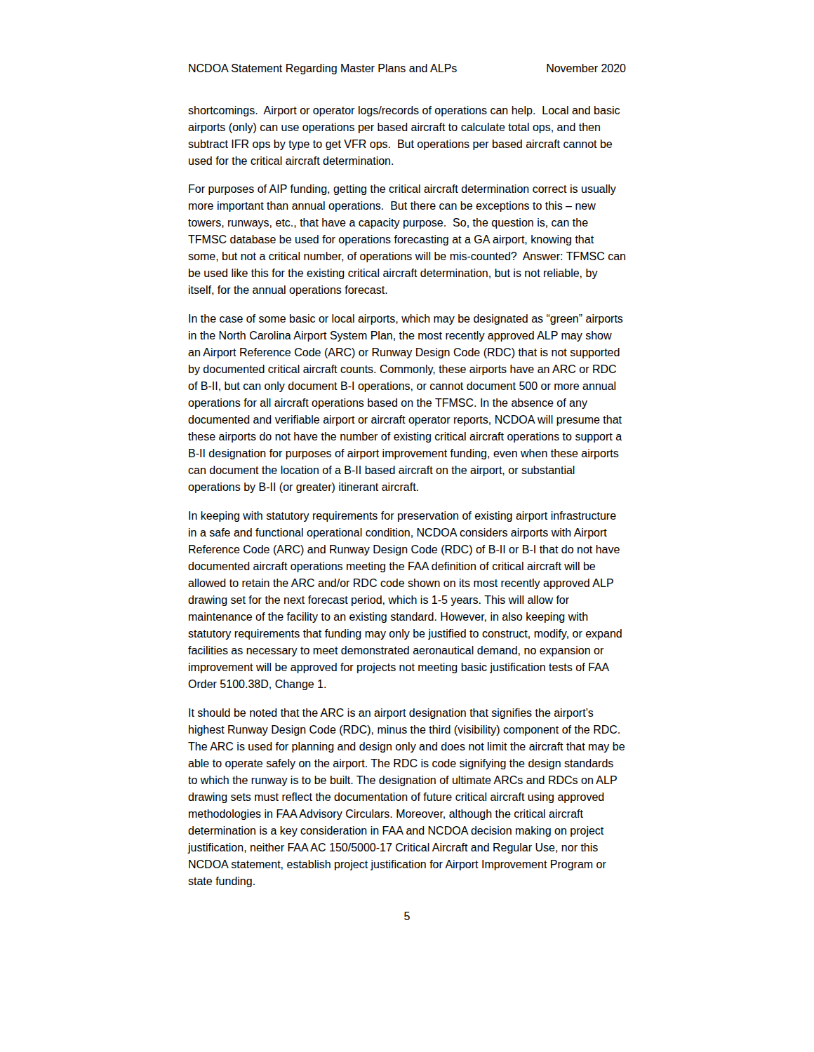NCDOA Statement Regarding Master Plans and ALPs
November 2020
shortcomings. Airport or operator logs/records of operations can help. Local and basic airports (only) can use operations per based aircraft to calculate total ops, and then subtract IFR ops by type to get VFR ops. But operations per based aircraft cannot be used for the critical aircraft determination.
For purposes of AIP funding, getting the critical aircraft determination correct is usually more important than annual operations. But there can be exceptions to this – new towers, runways, etc., that have a capacity purpose. So, the question is, can the TFMSC database be used for operations forecasting at a GA airport, knowing that some, but not a critical number, of operations will be mis-counted? Answer: TFMSC can be used like this for the existing critical aircraft determination, but is not reliable, by itself, for the annual operations forecast.
In the case of some basic or local airports, which may be designated as “green” airports in the North Carolina Airport System Plan, the most recently approved ALP may show an Airport Reference Code (ARC) or Runway Design Code (RDC) that is not supported by documented critical aircraft counts. Commonly, these airports have an ARC or RDC of B-II, but can only document B-I operations, or cannot document 500 or more annual operations for all aircraft operations based on the TFMSC. In the absence of any documented and verifiable airport or aircraft operator reports, NCDOA will presume that these airports do not have the number of existing critical aircraft operations to support a B-II designation for purposes of airport improvement funding, even when these airports can document the location of a B-II based aircraft on the airport, or substantial operations by B-II (or greater) itinerant aircraft.
In keeping with statutory requirements for preservation of existing airport infrastructure in a safe and functional operational condition, NCDOA considers airports with Airport Reference Code (ARC) and Runway Design Code (RDC) of B-II or B-I that do not have documented aircraft operations meeting the FAA definition of critical aircraft will be allowed to retain the ARC and/or RDC code shown on its most recently approved ALP drawing set for the next forecast period, which is 1-5 years. This will allow for maintenance of the facility to an existing standard. However, in also keeping with statutory requirements that funding may only be justified to construct, modify, or expand facilities as necessary to meet demonstrated aeronautical demand, no expansion or improvement will be approved for projects not meeting basic justification tests of FAA Order 5100.38D, Change 1.
It should be noted that the ARC is an airport designation that signifies the airport’s highest Runway Design Code (RDC), minus the third (visibility) component of the RDC. The ARC is used for planning and design only and does not limit the aircraft that may be able to operate safely on the airport. The RDC is code signifying the design standards to which the runway is to be built. The designation of ultimate ARCs and RDCs on ALP drawing sets must reflect the documentation of future critical aircraft using approved methodologies in FAA Advisory Circulars. Moreover, although the critical aircraft determination is a key consideration in FAA and NCDOA decision making on project justification, neither FAA AC 150/5000-17 Critical Aircraft and Regular Use, nor this NCDOA statement, establish project justification for Airport Improvement Program or state funding.
5